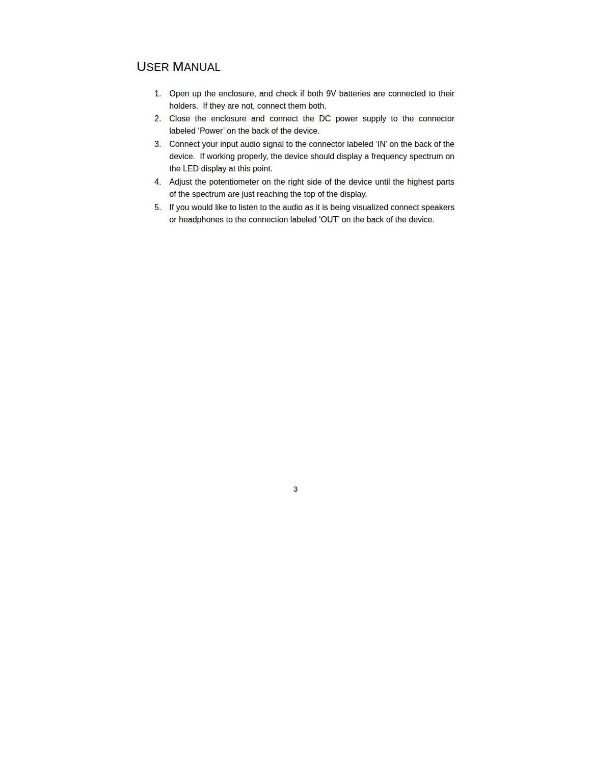User Manual
Open up the enclosure, and check if both 9V batteries are connected to their holders. If they are not, connect them both.
Close the enclosure and connect the DC power supply to the connector labeled ‘Power’ on the back of the device.
Connect your input audio signal to the connector labeled ‘IN’ on the back of the device. If working properly, the device should display a frequency spectrum on the LED display at this point.
Adjust the potentiometer on the right side of the device until the highest parts of the spectrum are just reaching the top of the display.
If you would like to listen to the audio as it is being visualized connect speakers or headphones to the connection labeled ‘OUT’ on the back of the device.
3